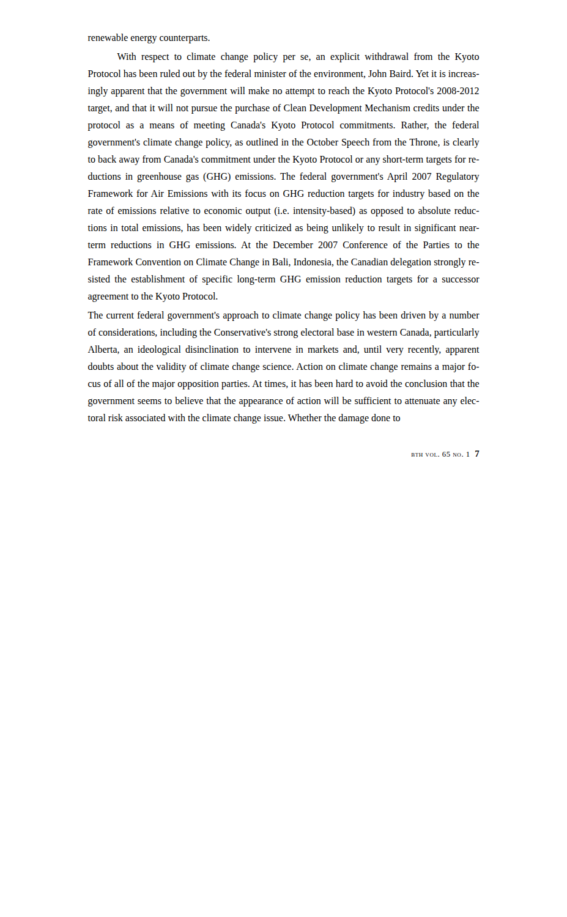renewable energy counterparts.
With respect to climate change policy per se, an explicit withdrawal from the Kyoto Protocol has been ruled out by the federal minister of the environment, John Baird. Yet it is increasingly apparent that the government will make no attempt to reach the Kyoto Protocol's 2008-2012 target, and that it will not pursue the purchase of Clean Development Mechanism credits under the protocol as a means of meeting Canada's Kyoto Protocol commitments. Rather, the federal government's climate change policy, as outlined in the October Speech from the Throne, is clearly to back away from Canada's commitment under the Kyoto Protocol or any short-term targets for reductions in greenhouse gas (GHG) emissions. The federal government's April 2007 Regulatory Framework for Air Emissions with its focus on GHG reduction targets for industry based on the rate of emissions relative to economic output (i.e. intensity-based) as opposed to absolute reductions in total emissions, has been widely criticized as being unlikely to result in significant near-term reductions in GHG emissions. At the December 2007 Conference of the Parties to the Framework Convention on Climate Change in Bali, Indonesia, the Canadian delegation strongly resisted the establishment of specific long-term GHG emission reduction targets for a successor agreement to the Kyoto Protocol.
The current federal government's approach to climate change policy has been driven by a number of considerations, including the Conservative's strong electoral base in western Canada, particularly Alberta, an ideological disinclination to intervene in markets and, until very recently, apparent doubts about the validity of climate change science. Action on climate change remains a major focus of all of the major opposition parties. At times, it has been hard to avoid the conclusion that the government seems to believe that the appearance of action will be sufficient to attenuate any electoral risk associated with the climate change issue. Whether the damage done to
bth vol. 65 no. 1 7